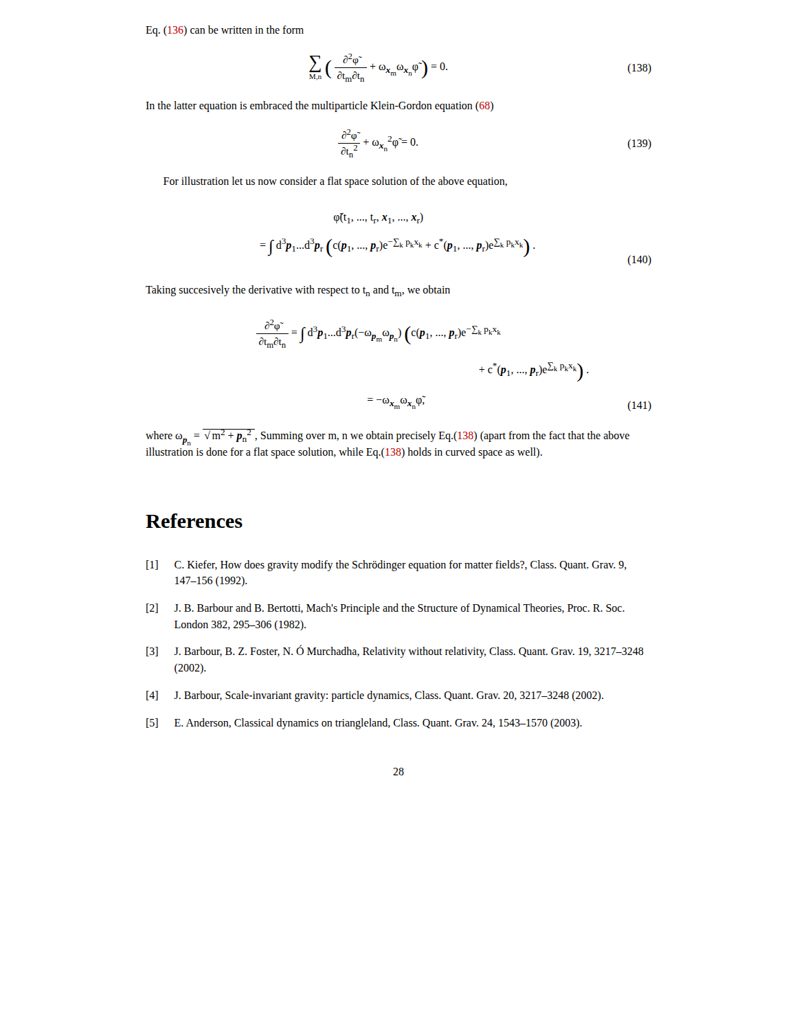Eq. (136) can be written in the form
∑M,n ( ∂2φ̃∂tm∂tn + ωxmωxnφ̃ ) = 0.
(138)
In the latter equation is embraced the multiparticle Klein-Gordon equation (68)
∂2φ̃∂tn2 + ωxn2φ̃ = 0.
(139)
For illustration let us now consider a flat space solution of the above equation,
φ̃(t1, ..., tr, x1, ..., xr)
= ∫ d3p1...d3pr (c(p1, ..., pr)e−∑k pkxk + c*(p1, ..., pr)e∑k pkxk) .
(140)
Taking succesively the derivative with respect to tn and tm, we obtain
∂2φ̃∂tm∂tn = ∫ d3p1...d3pr(−ωpmωpn) (c(p1, ..., pr)e−∑k pkxk
+ c*(p1, ..., pr)e∑k pkxk) .
= −ωxmωxnφ̃,
(141)
where ωpn = √m2 + pn2, Summing over m, n we obtain precisely Eq.(138) (apart from the fact that the above illustration is done for a flat space solution, while Eq.(138) holds in curved space as well).
References
[1] C. Kiefer, How does gravity modify the Schrödinger equation for matter fields?, Class. Quant. Grav. 9, 147–156 (1992).
[2] J. B. Barbour and B. Bertotti, Mach's Principle and the Structure of Dynamical Theories, Proc. R. Soc. London 382, 295–306 (1982).
[3] J. Barbour, B. Z. Foster, N. Ó Murchadha, Relativity without relativity, Class. Quant. Grav. 19, 3217–3248 (2002).
[4] J. Barbour, Scale-invariant gravity: particle dynamics, Class. Quant. Grav. 20, 3217–3248 (2002).
[5] E. Anderson, Classical dynamics on triangleland, Class. Quant. Grav. 24, 1543–1570 (2003).
28